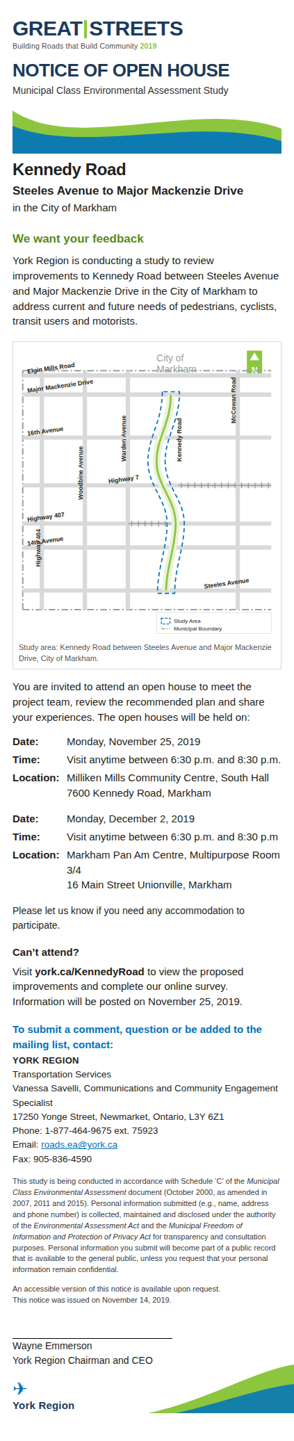GREAT STREETS
Building Roads that Build Community 2019
Notice of Open House
Municipal Class Environmental Assessment Study
Kennedy Road
Steeles Avenue to Major Mackenzie Drive
in the City of Markham
We want your feedback
York Region is conducting a study to review improvements to Kennedy Road between Steeles Avenue and Major Mackenzie Drive in the City of Markham to address current and future needs of pedestrians, cyclists, transit users and motorists.
Study area map — Kennedy Road from Steeles Avenue to Major Mackenzie Drive, City of Markham Schematic street map showing Kennedy Road running north–south between Steeles Avenue and Major Mackenzie Drive. Cross streets shown include 14th Avenue, Highway 407, Highway 7, 16th Avenue and Major Mackenzie Drive. Other roads shown are Highway 404, Woodbine Avenue, Warden Avenue, McCowan Road and Elgin Mills Road. A dashed outline marks the study area and a dash-dot line marks the municipal boundary. City of Markham N Elgin Mills Road Major Mackenzie Drive 16th Avenue Highway 7 Highway 407 14th Avenue Steeles Avenue Highway 404 Woodbine Avenue Warden Avenue McCowan Road Kennedy Road Study Area Municipal Boundary
Study area: Kennedy Road between Steeles Avenue and Major Mackenzie Drive, City of Markham.
You are invited to attend an open house to meet the project team, review the recommended plan and share your experiences. The open houses will be held on:
Open house dates, times and locations
| Date: | Monday, November 25, 2019 |
| Time: | Visit anytime between 6:30 p.m. and 8:30 p.m. |
| Location: | Milliken Mills Community Centre, South Hall 7600 Kennedy Road, Markham |
| Date: | Monday, December 2, 2019 |
| Time: | Visit anytime between 6:30 p.m. and 8:30 p.m |
| Location: | Markham Pan Am Centre, Multipurpose Room 3/4 16 Main Street Unionville, Markham |
Please let us know if you need any accommodation to participate.
Can’t attend?
Visit york.ca/KennedyRoad to view the proposed improvements and complete our online survey. Information will be posted on November 25, 2019.
To submit a comment, question or be added to the mailing list, contact:
York Region
Transportation Services
Vanessa Savelli, Communications and Community Engagement Specialist
17250 Yonge Street, Newmarket, Ontario, L3Y 6Z1
Phone: 1-877-464-9675 ext. 75923
Email: roads.ea@york.ca
Fax: 905-836-4590
This study is being conducted in accordance with Schedule ‘C’ of the Municipal Class Environmental Assessment document (October 2000, as amended in 2007, 2011 and 2015). Personal information submitted (e.g., name, address and phone number) is collected, maintained and disclosed under the authority of the Environmental Assessment Act and the Municipal Freedom of Information and Protection of Privacy Act for transparency and consultation purposes. Personal information you submit will become part of a public record that is available to the general public, unless you request that your personal information remain confidential.
An accessible version of this notice is available upon request.
This notice was issued on November 14, 2019.
Wayne Emmerson
York Region Chairman and CEO
✈
York Region